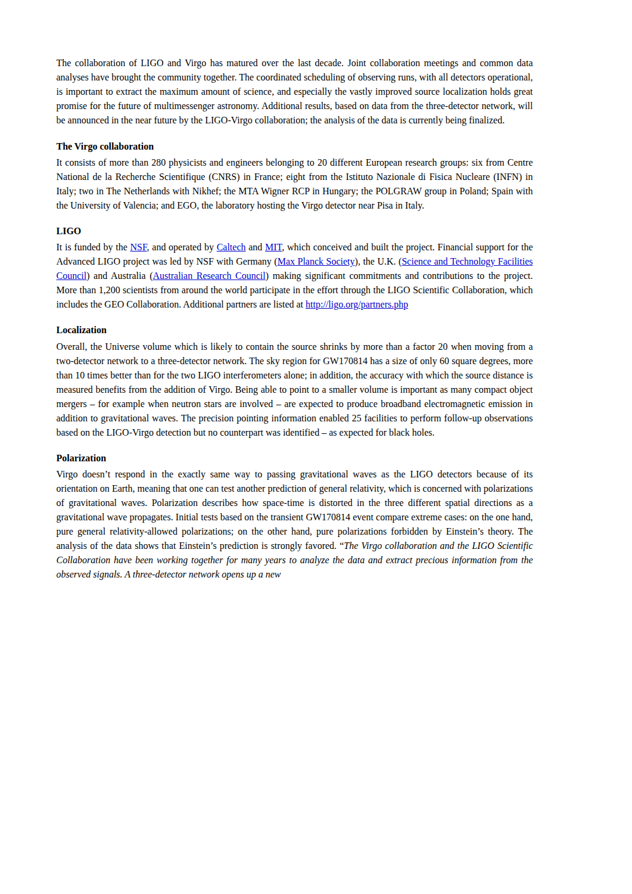The collaboration of LIGO and Virgo has matured over the last decade. Joint collaboration meetings and common data analyses have brought the community together. The coordinated scheduling of observing runs, with all detectors operational, is important to extract the maximum amount of science, and especially the vastly improved source localization holds great promise for the future of multimessenger astronomy. Additional results, based on data from the three-detector network, will be announced in the near future by the LIGO-Virgo collaboration; the analysis of the data is currently being finalized.
The Virgo collaboration
It consists of more than 280 physicists and engineers belonging to 20 different European research groups: six from Centre National de la Recherche Scientifique (CNRS) in France; eight from the Istituto Nazionale di Fisica Nucleare (INFN) in Italy; two in The Netherlands with Nikhef; the MTA Wigner RCP in Hungary; the POLGRAW group in Poland; Spain with the University of Valencia; and EGO, the laboratory hosting the Virgo detector near Pisa in Italy.
LIGO
It is funded by the NSF, and operated by Caltech and MIT, which conceived and built the project. Financial support for the Advanced LIGO project was led by NSF with Germany (Max Planck Society), the U.K. (Science and Technology Facilities Council) and Australia (Australian Research Council) making significant commitments and contributions to the project. More than 1,200 scientists from around the world participate in the effort through the LIGO Scientific Collaboration, which includes the GEO Collaboration. Additional partners are listed at http://ligo.org/partners.php
Localization
Overall, the Universe volume which is likely to contain the source shrinks by more than a factor 20 when moving from a two-detector network to a three-detector network. The sky region for GW170814 has a size of only 60 square degrees, more than 10 times better than for the two LIGO interferometers alone; in addition, the accuracy with which the source distance is measured benefits from the addition of Virgo. Being able to point to a smaller volume is important as many compact object mergers – for example when neutron stars are involved – are expected to produce broadband electromagnetic emission in addition to gravitational waves. The precision pointing information enabled 25 facilities to perform follow-up observations based on the LIGO-Virgo detection but no counterpart was identified – as expected for black holes.
Polarization
Virgo doesn’t respond in the exactly same way to passing gravitational waves as the LIGO detectors because of its orientation on Earth, meaning that one can test another prediction of general relativity, which is concerned with polarizations of gravitational waves. Polarization describes how space-time is distorted in the three different spatial directions as a gravitational wave propagates. Initial tests based on the transient GW170814 event compare extreme cases: on the one hand, pure general relativity-allowed polarizations; on the other hand, pure polarizations forbidden by Einstein’s theory. The analysis of the data shows that Einstein’s prediction is strongly favored. “The Virgo collaboration and the LIGO Scientific Collaboration have been working together for many years to analyze the data and extract precious information from the observed signals. A three-detector network opens up a new